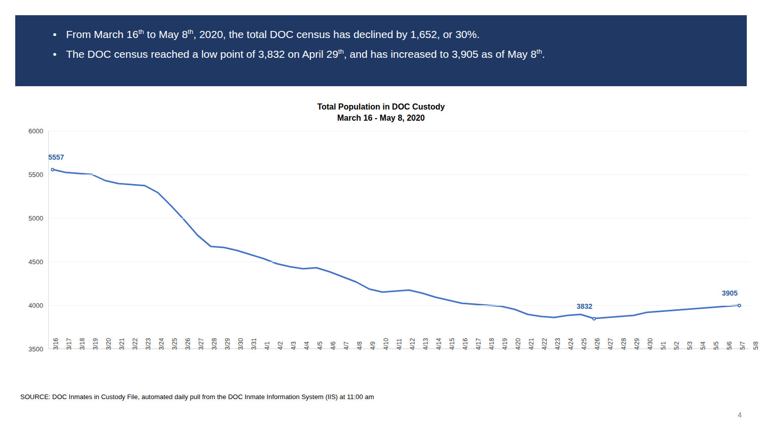From March 16th to May 8th, 2020, the total DOC census has declined by 1,652, or 30%.
The DOC census reached a low point of 3,832 on April 29th, and has increased to 3,905 as of May 8th.
Total Population in DOC Custody
March 16 - May 8, 2020
6000
5500
5000
4500
4000
3500
5557
3832
3905
3/16 3/17 3/18 3/19 3/20 3/21 3/22 3/23 3/24 3/25 3/26 3/27 3/28 3/29 3/30 3/31 4/1 4/2 4/3 4/4 4/5 4/6 4/7 4/8 4/9 4/10 4/11 4/12 4/13 4/14 4/15 4/16 4/17 4/18 4/19 4/20 4/21 4/22 4/23 4/24 4/25 4/26 4/27 4/28 4/29 4/30 5/1 5/2 5/3 5/4 5/5 5/6 5/7 5/8
SOURCE: DOC Inmates in Custody File, automated daily pull from the DOC Inmate Information System (IIS) at 11:00 am
4